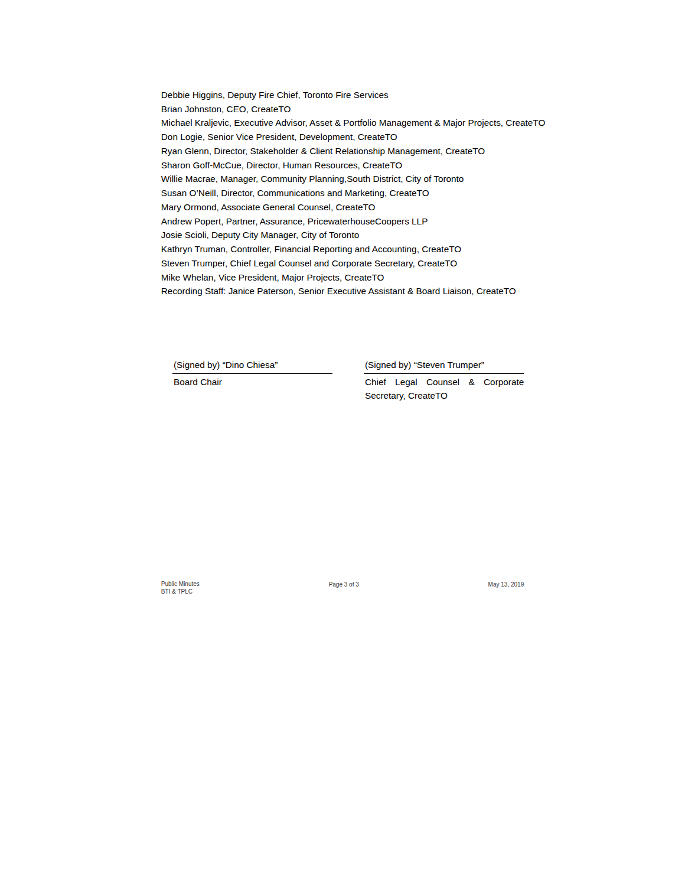Debbie Higgins, Deputy Fire Chief, Toronto Fire Services
Brian Johnston, CEO, CreateTO
Michael Kraljevic, Executive Advisor, Asset & Portfolio Management & Major Projects, CreateTO
Don Logie, Senior Vice President, Development, CreateTO
Ryan Glenn, Director, Stakeholder & Client Relationship Management, CreateTO
Sharon Goff-McCue, Director, Human Resources, CreateTO
Willie Macrae, Manager, Community Planning,South District, City of Toronto
Susan O’Neill, Director, Communications and Marketing, CreateTO
Mary Ormond, Associate General Counsel, CreateTO
Andrew Popert, Partner, Assurance, PricewaterhouseCoopers LLP
Josie Scioli, Deputy City Manager, City of Toronto
Kathryn Truman, Controller, Financial Reporting and Accounting, CreateTO
Steven Trumper, Chief Legal Counsel and Corporate Secretary, CreateTO
Mike Whelan, Vice President, Major Projects, CreateTO
Recording Staff: Janice Paterson, Senior Executive Assistant & Board Liaison, CreateTO
(Signed by) “Dino Chiesa”
Board Chair
(Signed by) “Steven Trumper”
Chief Legal Counsel & Corporate Secretary, CreateTO
Public Minutes
BTI & TPLC
Page 3 of 3
May 13, 2019